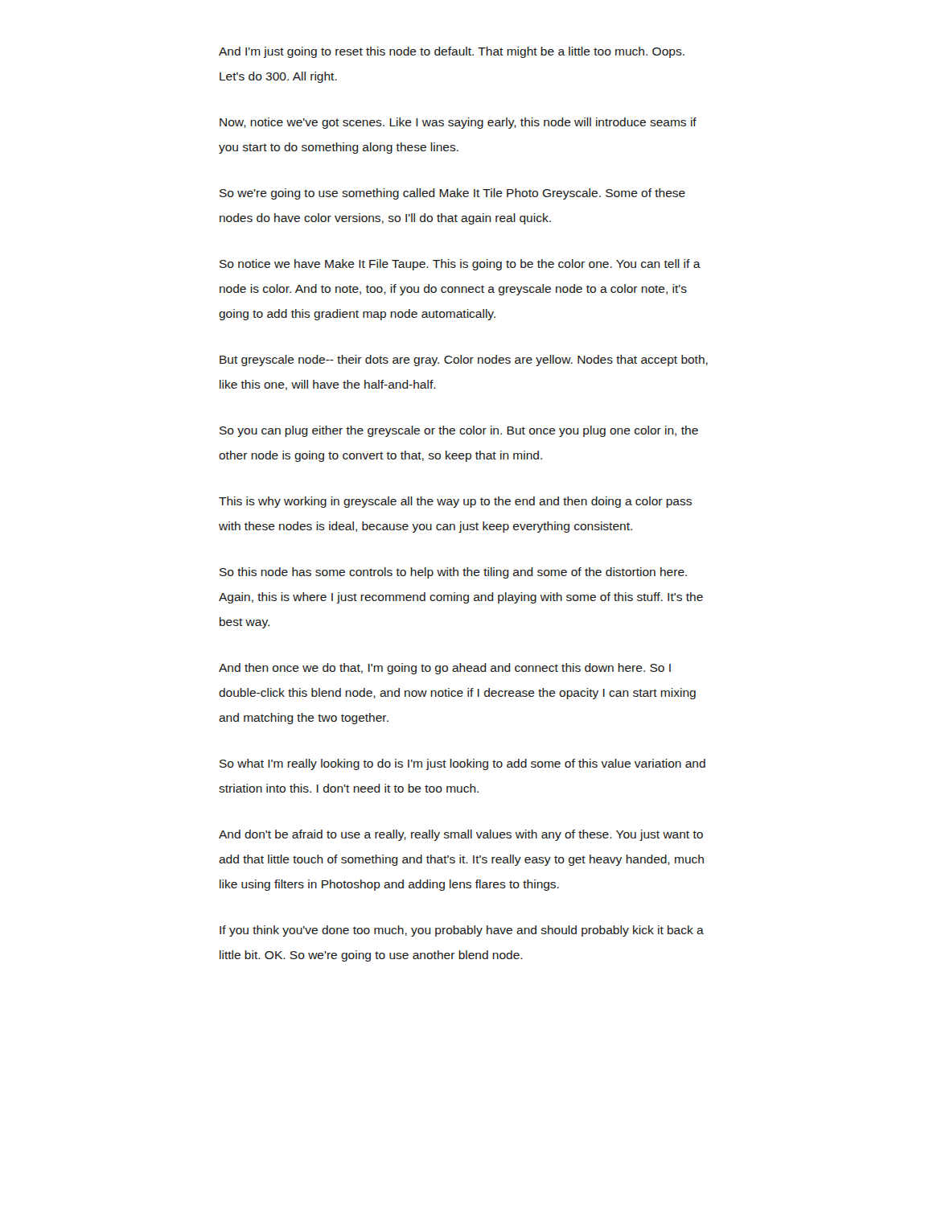And I'm just going to reset this node to default. That might be a little too much. Oops. Let's do 300. All right.
Now, notice we've got scenes. Like I was saying early, this node will introduce seams if you start to do something along these lines.
So we're going to use something called Make It Tile Photo Greyscale. Some of these nodes do have color versions, so I'll do that again real quick.
So notice we have Make It File Taupe. This is going to be the color one. You can tell if a node is color. And to note, too, if you do connect a greyscale node to a color note, it's going to add this gradient map node automatically.
But greyscale node-- their dots are gray. Color nodes are yellow. Nodes that accept both, like this one, will have the half-and-half.
So you can plug either the greyscale or the color in. But once you plug one color in, the other node is going to convert to that, so keep that in mind.
This is why working in greyscale all the way up to the end and then doing a color pass with these nodes is ideal, because you can just keep everything consistent.
So this node has some controls to help with the tiling and some of the distortion here. Again, this is where I just recommend coming and playing with some of this stuff. It's the best way.
And then once we do that, I'm going to go ahead and connect this down here. So I double-click this blend node, and now notice if I decrease the opacity I can start mixing and matching the two together.
So what I'm really looking to do is I'm just looking to add some of this value variation and striation into this. I don't need it to be too much.
And don't be afraid to use a really, really small values with any of these. You just want to add that little touch of something and that's it. It's really easy to get heavy handed, much like using filters in Photoshop and adding lens flares to things.
If you think you've done too much, you probably have and should probably kick it back a little bit. OK. So we're going to use another blend node.